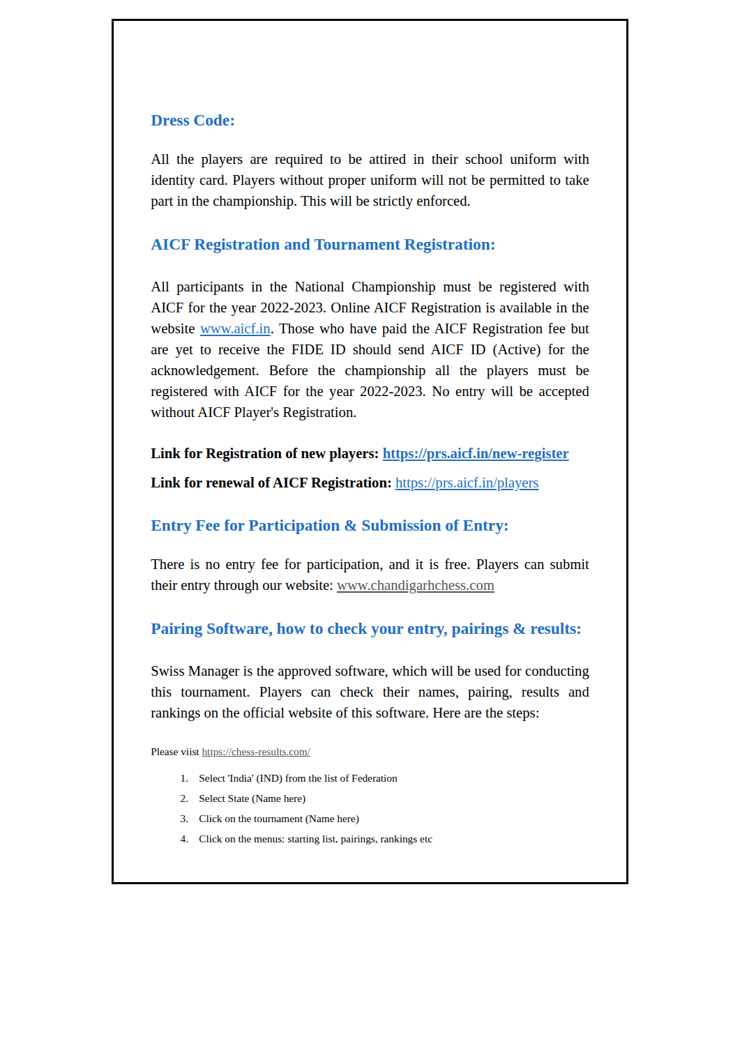Dress Code:
All the players are required to be attired in their school uniform with identity card. Players without proper uniform will not be permitted to take part in the championship. This will be strictly enforced.
AICF Registration and Tournament Registration:
All participants in the National Championship must be registered with AICF for the year 2022-2023. Online AICF Registration is available in the website www.aicf.in. Those who have paid the AICF Registration fee but are yet to receive the FIDE ID should send AICF ID (Active) for the acknowledgement. Before the championship all the players must be registered with AICF for the year 2022-2023. No entry will be accepted without AICF Player's Registration.
Link for Registration of new players: https://prs.aicf.in/new-register
Link for renewal of AICF Registration: https://prs.aicf.in/players
Entry Fee for Participation & Submission of Entry:
There is no entry fee for participation, and it is free. Players can submit their entry through our website: www.chandigarhchess.com
Pairing Software, how to check your entry, pairings & results:
Swiss Manager is the approved software, which will be used for conducting this tournament. Players can check their names, pairing, results and rankings on the official website of this software. Here are the steps:
Please viist https://chess-results.com/
Select 'India' (IND) from the list of Federation
Select State (Name here)
Click on the tournament (Name here)
Click on the menus: starting list, pairings, rankings etc